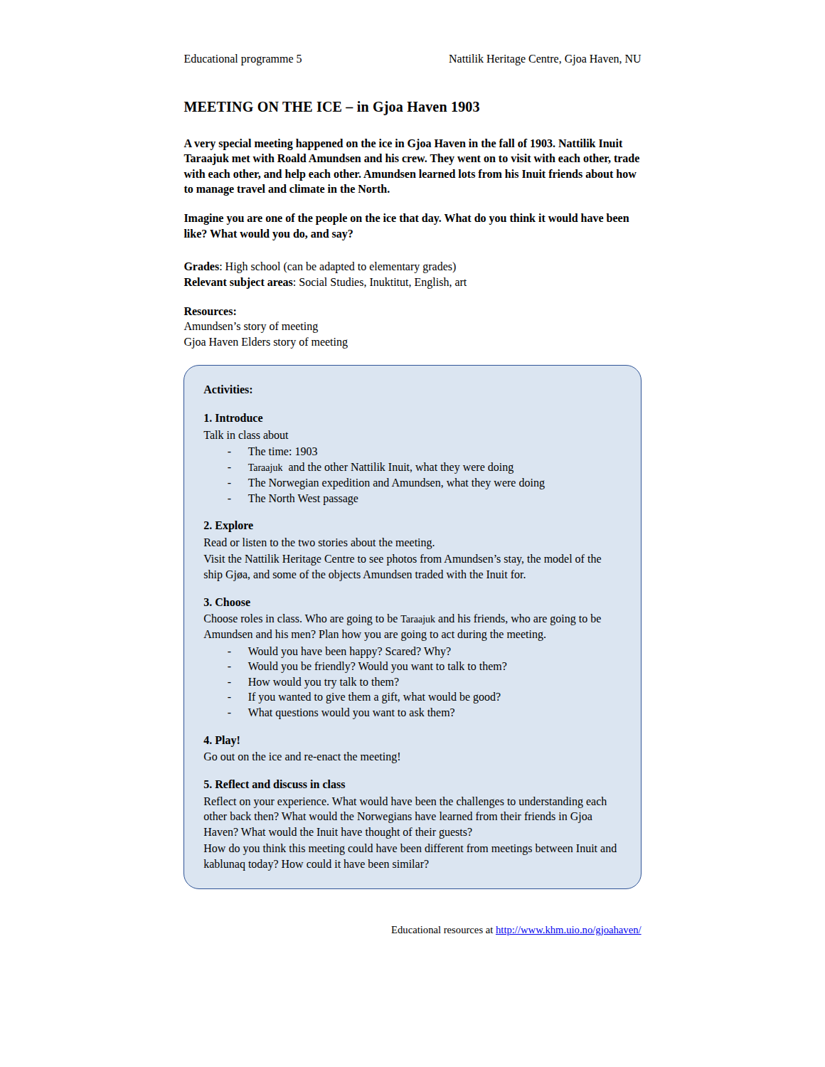Educational programme 5
Nattilik Heritage Centre, Gjoa Haven, NU
MEETING ON THE ICE – in Gjoa Haven 1903
A very special meeting happened on the ice in Gjoa Haven in the fall of 1903. Nattilik Inuit Taraajuk met with Roald Amundsen and his crew. They went on to visit with each other, trade with each other, and help each other. Amundsen learned lots from his Inuit friends about how to manage travel and climate in the North.
Imagine you are one of the people on the ice that day. What do you think it would have been like? What would you do, and say?
Grades: High school (can be adapted to elementary grades)
Relevant subject areas: Social Studies, Inuktitut, English, art
Resources:
Amundsen’s story of meeting
Gjoa Haven Elders story of meeting
Activities:
1. Introduce
Talk in class about
The time: 1903
Taraajuk and the other Nattilik Inuit, what they were doing
The Norwegian expedition and Amundsen, what they were doing
The North West passage
2. Explore
Read or listen to the two stories about the meeting.
Visit the Nattilik Heritage Centre to see photos from Amundsen’s stay, the model of the ship Gjøa, and some of the objects Amundsen traded with the Inuit for.
3. Choose
Choose roles in class. Who are going to be Taraajuk and his friends, who are going to be Amundsen and his men? Plan how you are going to act during the meeting.
Would you have been happy? Scared? Why?
Would you be friendly? Would you want to talk to them?
How would you try talk to them?
If you wanted to give them a gift, what would be good?
What questions would you want to ask them?
4. Play!
Go out on the ice and re-enact the meeting!
5. Reflect and discuss in class
Reflect on your experience. What would have been the challenges to understanding each other back then? What would the Norwegians have learned from their friends in Gjoa Haven? What would the Inuit have thought of their guests?
How do you think this meeting could have been different from meetings between Inuit and kablunaq today? How could it have been similar?
Educational resources at http://www.khm.uio.no/gjoahaven/